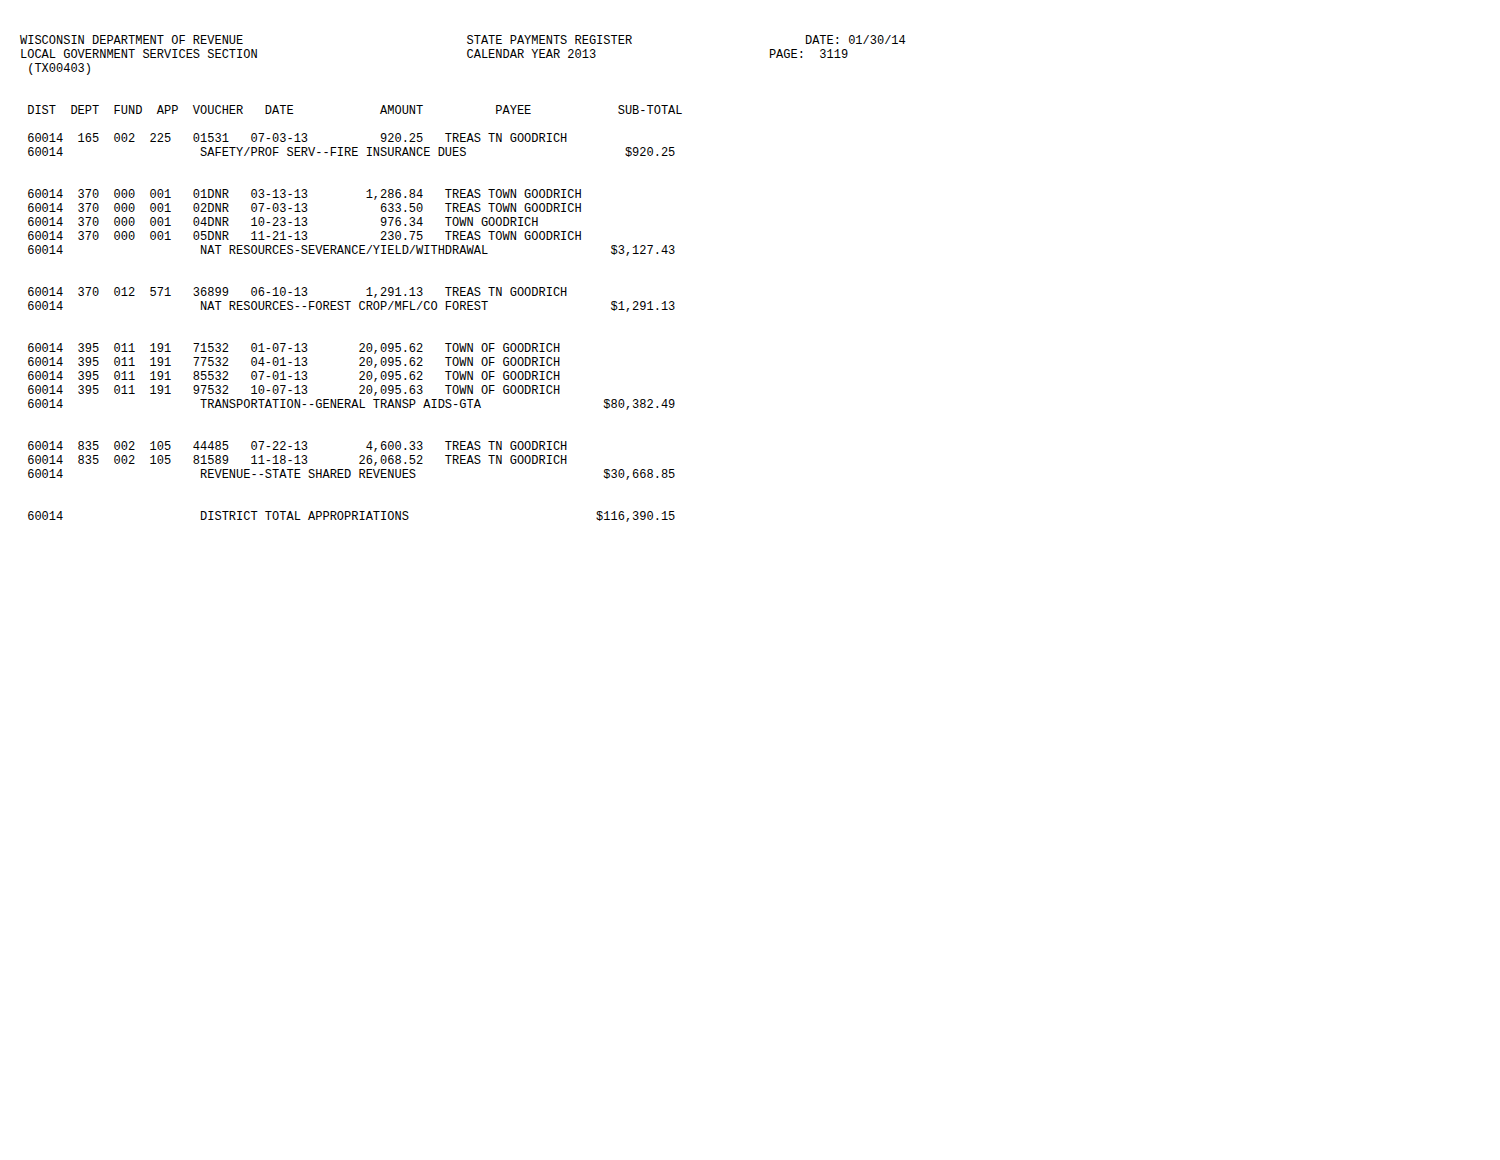WISCONSIN DEPARTMENT OF REVENUE STATE PAYMENTS REGISTER DATE: 01/30/14 LOCAL GOVERNMENT SERVICES SECTION CALENDAR YEAR 2013 PAGE: 3119 (TX00403) DIST DEPT FUND APP VOUCHER DATE AMOUNT PAYEE SUB-TOTAL 60014 165 002 225 01531 07-03-13 920.25 TREAS TN GOODRICH 60014 SAFETY/PROF SERV--FIRE INSURANCE DUES $920.25 60014 370 000 001 01DNR 03-13-13 1,286.84 TREAS TOWN GOODRICH 60014 370 000 001 02DNR 07-03-13 633.50 TREAS TOWN GOODRICH 60014 370 000 001 04DNR 10-23-13 976.34 TOWN GOODRICH 60014 370 000 001 05DNR 11-21-13 230.75 TREAS TOWN GOODRICH 60014 NAT RESOURCES-SEVERANCE/YIELD/WITHDRAWAL $3,127.43 60014 370 012 571 36899 06-10-13 1,291.13 TREAS TN GOODRICH 60014 NAT RESOURCES--FOREST CROP/MFL/CO FOREST $1,291.13 60014 395 011 191 71532 01-07-13 20,095.62 TOWN OF GOODRICH 60014 395 011 191 77532 04-01-13 20,095.62 TOWN OF GOODRICH 60014 395 011 191 85532 07-01-13 20,095.62 TOWN OF GOODRICH 60014 395 011 191 97532 10-07-13 20,095.63 TOWN OF GOODRICH 60014 TRANSPORTATION--GENERAL TRANSP AIDS-GTA $80,382.49 60014 835 002 105 44485 07-22-13 4,600.33 TREAS TN GOODRICH 60014 835 002 105 81589 11-18-13 26,068.52 TREAS TN GOODRICH 60014 REVENUE--STATE SHARED REVENUES $30,668.85 60014 DISTRICT TOTAL APPROPRIATIONS $116,390.15